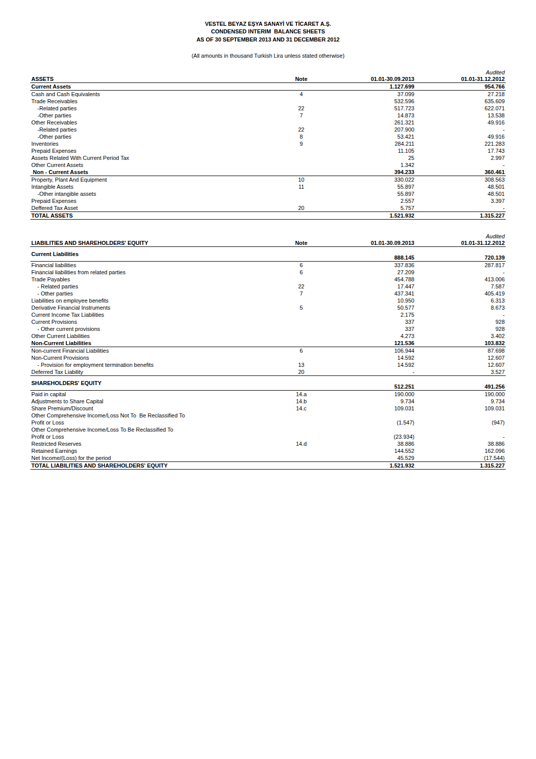VESTEL BEYAZ EŞYA SANAYİ VE TİCARET A.Ş.
CONDENSED INTERIM BALANCE SHEETS
AS OF 30 SEPTEMBER 2013 AND 31 DECEMBER 2012
(All amounts in thousand Turkish Lira unless stated otherwise)
| | | | Audited |
| ASSETS | Note | 01.01-30.09.2013 | 01.01-31.12.2012 |
| Current Assets | | 1.127.699 | 954.766 |
| Cash and Cash Equivalents | 4 | 37.099 | 27.218 |
| Trade Receivables | | 532.596 | 635.609 |
| -Related parties | 22 | 517.723 | 622.071 |
| -Other parties | 7 | 14.873 | 13.538 |
| Other Receivables | | 261.321 | 49.916 |
| -Related parties | 22 | 207.900 | - |
| -Other parties | 8 | 53.421 | 49.916 |
| Inventories | 9 | 284.211 | 221.283 |
| Prepaid Expenses | | 11.105 | 17.743 |
| Assets Related With Current Period Tax | | 25 | 2.997 |
| Other Current Assets | | 1.342 | - |
| Non - Current Assets | | 394.233 | 360.461 |
| Property, Plant And Equipment | 10 | 330.022 | 308.563 |
| Intangible Assets | 11 | 55.897 | 48.501 |
| -Other intangible assets | | 55.897 | 48.501 |
| Prepaid Expenses | | 2.557 | 3.397 |
| Deffered Tax Asset | 20 | 5.757 | - |
| TOTAL ASSETS | | 1.521.932 | 1.315.227 |
| | | | Audited |
| LIABILITIES AND SHAREHOLDERS' EQUITY | Note | 01.01-30.09.2013 | 01.01-31.12.2012 |
| Current Liabilities | | 888.145 | 720.139 |
| Financial liabilities | 6 | 337.836 | 287.817 |
| Financial liabilities from related parties | 6 | 27.209 | - |
| Trade Payables | | 454.788 | 413.006 |
| - Related parties | 22 | 17.447 | 7.587 |
| - Other parties | 7 | 437.341 | 405.419 |
| Liabilities on employee benefits | | 10.950 | 6.313 |
| Derivative Financial Instruments | 5 | 50.577 | 8.673 |
| Current Income Tax Liabilities | | 2.175 | - |
| Current Provisions | | 337 | 928 |
| - Other current provisions | | 337 | 928 |
| Other Current Liabilities | | 4.273 | 3.402 |
| Non-Current Liabilities | | 121.536 | 103.832 |
| Non-current Financial Liabilities | 6 | 106.944 | 87.698 |
| Non-Current Provisions | | 14.592 | 12.607 |
| - Provision for employment termination benefits | 13 | 14.592 | 12.607 |
| Deferred Tax Liability | 20 | - | 3.527 |
| SHAREHOLDERS' EQUITY | | 512.251 | 491.256 |
| Paid in capital | 14.a | 190.000 | 190.000 |
| Adjustments to Share Capital | 14.b | 9.734 | 9.734 |
| Share Premium/Discount | 14.c | 109.031 | 109.031 |
| Other Comprehensive Income/Loss Not To Be Reclassified To | | | |
| Profit or Loss | | (1.547) | (947) |
| Other Comprehensive Income/Loss To Be Reclassified To | | | |
| Profit or Loss | | (23.934) | - |
| Restricted Reserves | 14.d | 38.886 | 38.886 |
| Retained Earnings | | 144.552 | 162.096 |
| Net Income/(Loss) for the period | | 45.529 | (17.544) |
| TOTAL LIABILITIES AND SHAREHOLDERS' EQUITY | | 1.521.932 | 1.315.227 |